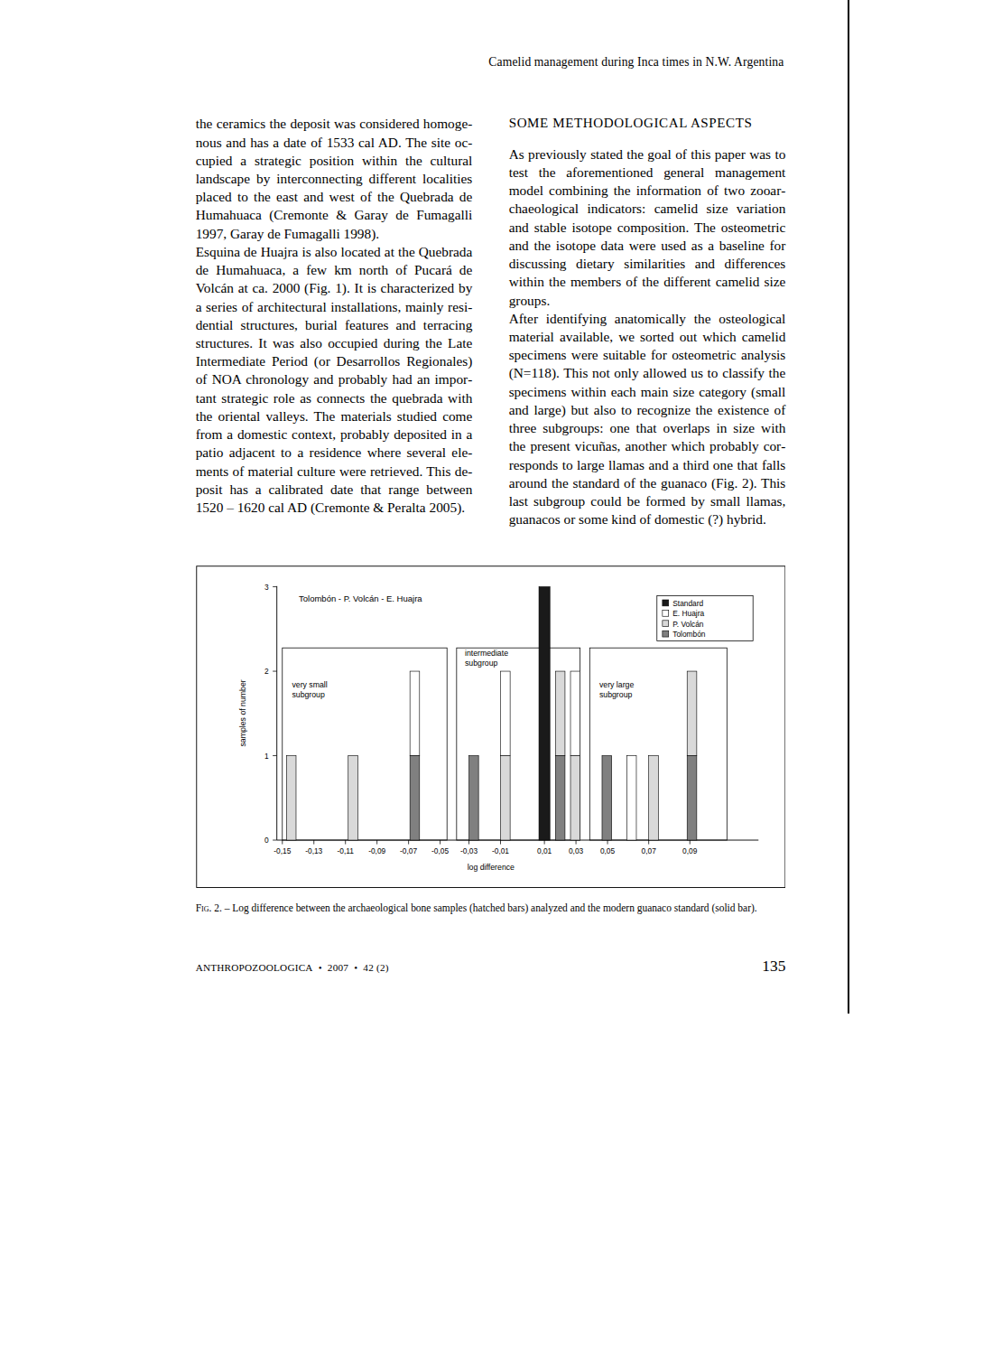Camelid management during Inca times in N.W. Argentina
the ceramics the deposit was considered homogenous and has a date of 1533 cal AD. The site occupied a strategic position within the cultural landscape by interconnecting different localities placed to the east and west of the Quebrada de Humahuaca (Cremonte & Garay de Fumagalli 1997, Garay de Fumagalli 1998).
Esquina de Huajra is also located at the Quebrada de Humahuaca, a few km north of Pucará de Volcán at ca. 2000 (Fig. 1). It is characterized by a series of architectural installations, mainly residential structures, burial features and terracing structures. It was also occupied during the Late Intermediate Period (or Desarrollos Regionales) of NOA chronology and probably had an important strategic role as connects the quebrada with the oriental valleys. The materials studied come from a domestic context, probably deposited in a patio adjacent to a residence where several elements of material culture were retrieved. This deposit has a calibrated date that range between 1520 – 1620 cal AD (Cremonte & Peralta 2005).
SOME METHODOLOGICAL ASPECTS
As previously stated the goal of this paper was to test the aforementioned general management model combining the information of two zooarchaeological indicators: camelid size variation and stable isotope composition. The osteometric and the isotope data were used as a baseline for discussing dietary similarities and differences within the members of the different camelid size groups.
After identifying anatomically the osteological material available, we sorted out which camelid specimens were suitable for osteometric analysis (N=118). This not only allowed us to classify the specimens within each main size category (small and large) but also to recognize the existence of three subgroups: one that overlaps in size with the present vicuñas, another which probably corresponds to large llamas and a third one that falls around the standard of the guanaco (Fig. 2). This last subgroup could be formed by small llamas, guanacos or some kind of domestic (?) hybrid.
0 1 2 3 samples of number Tolombón - P. Volcán - E. Huajra Standard E. Huajra P. Volcán Tolombón very small subgroup intermediate subgroup very large subgroup -0,15 -0,13 -0,11 -0,09 -0,07 -0,05 -0,03 -0,01 0,01 0,03 0,05 0,07 0,09 log difference
Fig. 2. – Log difference between the archaeological bone samples (hatched bars) analyzed and the modern guanaco standard (solid bar).
ANTHROPOZOOLOGICA • 2007 • 42 (2)
135